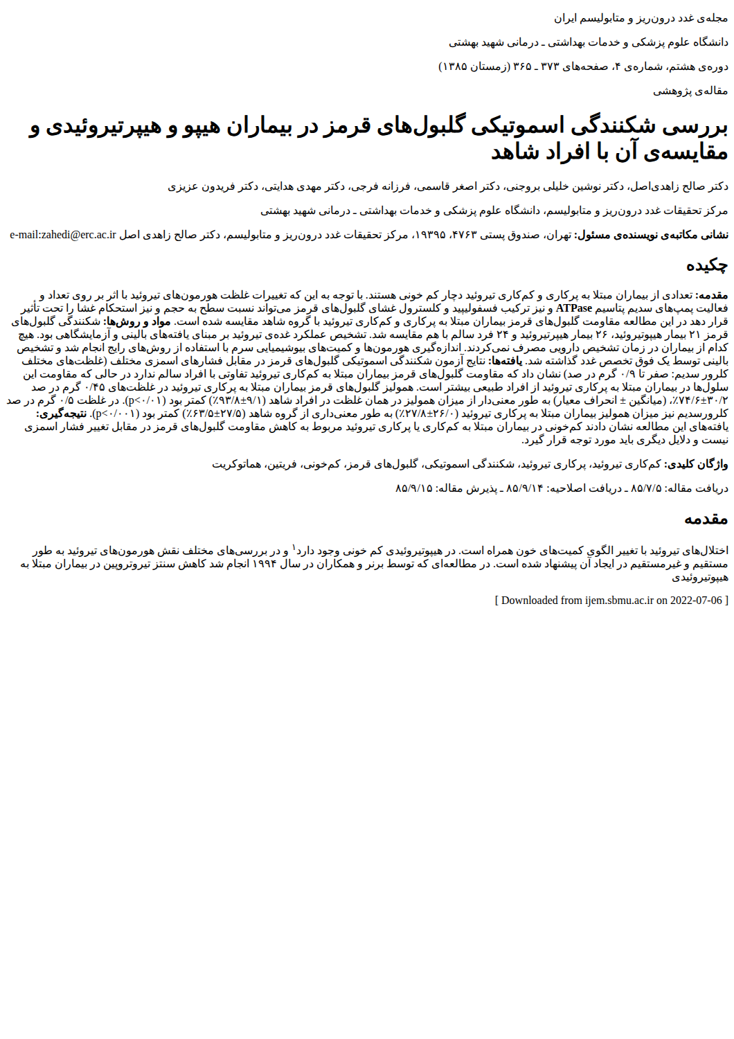مجله‌ی غدد درون‌ریز و متابولیسم ایران
دانشگاه علوم پزشکی و خدمات بهداشتی ـ درمانی شهید بهشتی
دوره‌ی هشتم، شماره‌ی ۴، صفحه‌های ۳۷۳ ـ ۳۶۵ (زمستان ۱۳۸۵)
مقاله‌ی پژوهشی
بررسی شکنندگی اسموتیکی گلبول‌های قرمز در بیماران هیپو و هیپرتیروئیدی و مقایسه‌ی آن با افراد شاهد
دکتر صالح زاهدی‌اصل، دکتر نوشین خلیلی بروجنی، دکتر اصغر قاسمی، فرزانه فرجی، دکتر مهدی هدایتی، دکتر فریدون عزیزی
مرکز تحقیقات غدد درون‌ریز و متابولیسم، دانشگاه علوم پزشکی و خدمات بهداشتی ـ درمانی شهید بهشتی
نشانی مکاتبه‌ی نویسنده‌ی مسئول: تهران، صندوق پستی ۴۷۶۳، ۱۹۳۹۵، مرکز تحقیقات غدد درون‌ریز و متابولیسم، دکتر صالح زاهدی اصل e-mail:zahedi@erc.ac.ir
چکیده
مقدمه: تعدادی از بیماران مبتلا به پرکاری و کم‌کاری تیروئید دچار کم خونی هستند. با توجه به این که تغییرات غلظت هورمون‌های تیروئید با اثر بر روی تعداد و فعالیت پمپ‌های سدیم پتاسیم ATPase و نیز ترکیب فسفولیپید و کلسترول غشای گلبول‌های قرمز می‌تواند نسبت سطح به حجم و نیز استحکام غشا را تحت تأثیر قرار دهد در این مطالعه مقاومت گلبول‌های قرمز بیماران مبتلا به پرکاری و کم‌کاری تیروئید با گروه شاهد مقایسه شده است. مواد و روش‌ها: شکنندگی گلبول‌های قرمز ۲۱ بیمار هیپوتیروئید، ۲۶ بیمار هیپرتیروئید و ۲۴ فرد سالم با هم مقایسه شد. تشخیص عملکرد غده‌ی تیروئید بر مبنای یافته‌های بالینی و آزمایشگاهی بود. هیچ کدام از بیماران در زمان تشخیص دارویی مصرف نمی‌کردند. اندازه‌گیری هورمون‌ها و کمیت‌های بیوشیمیایی سرم با استفاده از روش‌های رایج انجام شد و تشخیص بالینی توسط یک فوق تخصص غدد گذاشته شد. یافته‌ها: نتایج آزمون شکنندگی اسموتیکی گلبول‌های قرمز در مقابل فشارهای اسمزی مختلف (غلظت‌های مختلف کلرور سدیم: صفر تا ۰/۹ گرم در صد) نشان داد که مقاومت گلبول‌های قرمز بیماران مبتلا به کم‌کاری تیروئید تفاوتی با افراد سالم ندارد در حالی که مقاومت این سلول‌ها در بیماران مبتلا به پرکاری تیروئید از افراد طبیعی بیشتر است. همولیز گلبول‌های قرمز بیماران مبتلا به پرکاری تیروئید در غلظت‌های ۰/۴۵ گرم در صد ۳۰/۲±۷۴/۶٪، (میانگین ± انحراف معیار) به طور معنی‌دار از میزان همولیز در همان غلظت در افراد شاهد (۹/۱±۹۳/۸٪) کمتر بود (p<۰/۰۱). در غلظت ۰/۵ گرم در صد کلرورسدیم نیز میزان همولیز بیماران مبتلا به پرکاری تیروئید (۲۶/۰±۲۷/۸٪) به طور معنی‌داری از گروه شاهد (۲۷/۵±۶۳/۵٪) کمتر بود (p<۰/۰۰۱). نتیجه‌گیری: یافته‌های این مطالعه نشان دادند کم‌خونی در بیماران مبتلا به کم‌کاری یا پرکاری تیروئید مربوط به کاهش مقاومت گلبول‌های قرمز در مقابل تغییر فشار اسمزی نیست و دلایل دیگری باید مورد توجه قرار گیرد.
واژگان کلیدی: کم‌کاری تیروئید، پرکاری تیروئید، شکنندگی اسموتیکی، گلبول‌های قرمز، کم‌خونی، فریتین، هماتوکریت
دریافت مقاله: ۸۵/۷/۵ ـ دریافت اصلاحیه: ۸۵/۹/۱۴ ـ پذیرش مقاله: ۸۵/۹/۱۵
مقدمه
اختلال‌های تیروئید با تغییر الگوی کمیت‌های خون همراه است. در هیپوتیروئیدی کم خونی وجود دارد۱ و در بررسی‌های مختلف نقش هورمون‌های تیروئید به طور مستقیم و غیرمستقیم در ایجاد آن پیشنهاد شده است. در مطالعه‌ای که توسط برنر و همکاران در سال ۱۹۹۴ انجام شد کاهش سنتز تیروتروپین در بیماران مبتلا به هیپوتیروئیدی
[ Downloaded from ijem.sbmu.ac.ir on 2022-07-06 ]